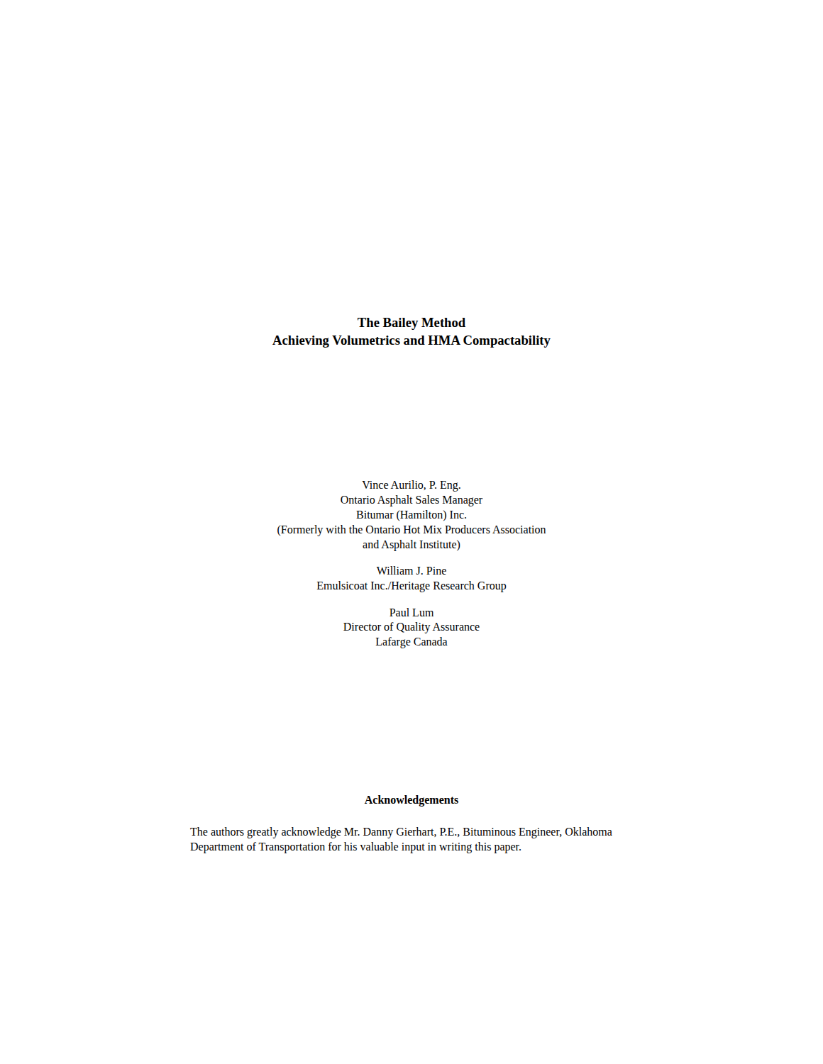The Bailey Method
Achieving Volumetrics and HMA Compactability
Vince Aurilio, P. Eng.
Ontario Asphalt Sales Manager
Bitumar (Hamilton) Inc.
(Formerly with the Ontario Hot Mix Producers Association
and Asphalt Institute)
William J. Pine
Emulsicoat Inc./Heritage Research Group
Paul Lum
Director of Quality Assurance
Lafarge Canada
Acknowledgements
The authors greatly acknowledge Mr. Danny Gierhart, P.E., Bituminous Engineer, Oklahoma Department of Transportation for his valuable input in writing this paper.